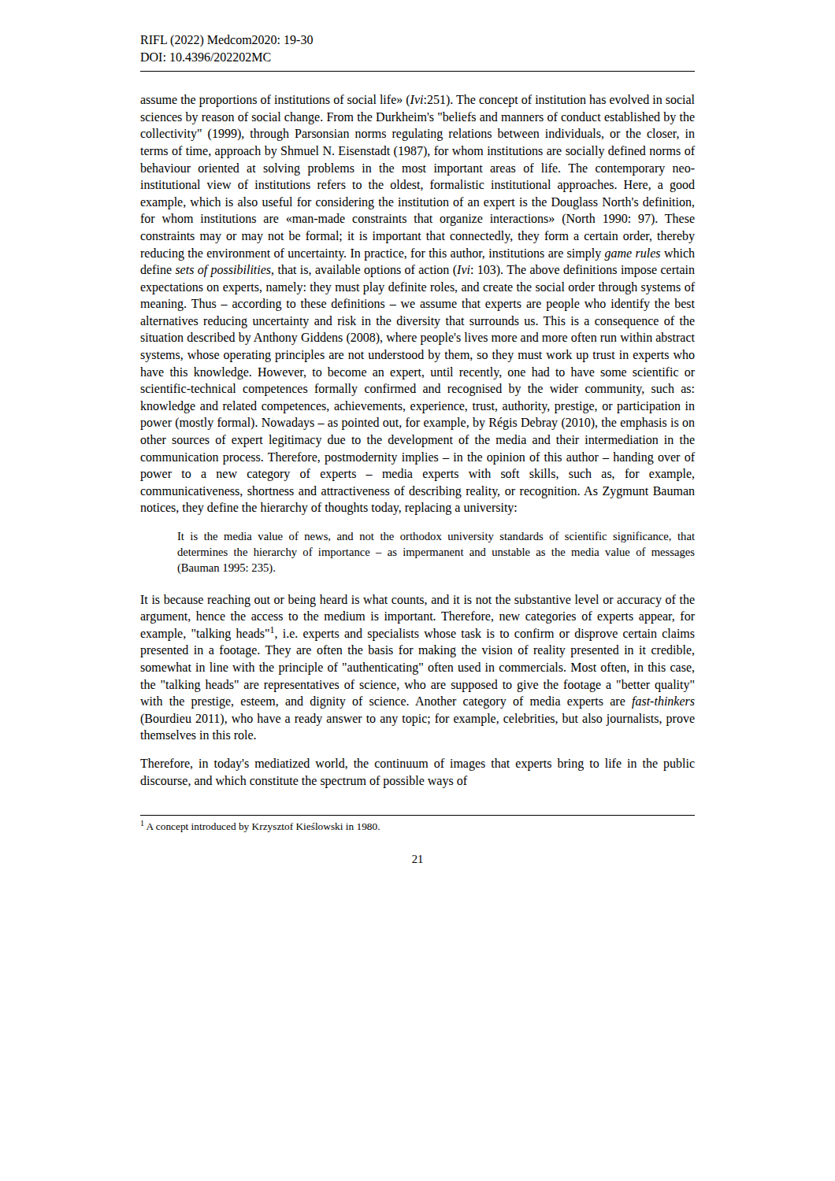RIFL (2022) Medcom2020: 19-30
DOI: 10.4396/202202MC
assume the proportions of institutions of social life» (Ivi:251). The concept of institution has evolved in social sciences by reason of social change. From the Durkheim's "beliefs and manners of conduct established by the collectivity" (1999), through Parsonsian norms regulating relations between individuals, or the closer, in terms of time, approach by Shmuel N. Eisenstadt (1987), for whom institutions are socially defined norms of behaviour oriented at solving problems in the most important areas of life. The contemporary neo-institutional view of institutions refers to the oldest, formalistic institutional approaches. Here, a good example, which is also useful for considering the institution of an expert is the Douglass North's definition, for whom institutions are «man-made constraints that organize interactions» (North 1990: 97). These constraints may or may not be formal; it is important that connectedly, they form a certain order, thereby reducing the environment of uncertainty. In practice, for this author, institutions are simply game rules which define sets of possibilities, that is, available options of action (Ivi: 103). The above definitions impose certain expectations on experts, namely: they must play definite roles, and create the social order through systems of meaning. Thus – according to these definitions – we assume that experts are people who identify the best alternatives reducing uncertainty and risk in the diversity that surrounds us. This is a consequence of the situation described by Anthony Giddens (2008), where people's lives more and more often run within abstract systems, whose operating principles are not understood by them, so they must work up trust in experts who have this knowledge. However, to become an expert, until recently, one had to have some scientific or scientific-technical competences formally confirmed and recognised by the wider community, such as: knowledge and related competences, achievements, experience, trust, authority, prestige, or participation in power (mostly formal). Nowadays – as pointed out, for example, by Régis Debray (2010), the emphasis is on other sources of expert legitimacy due to the development of the media and their intermediation in the communication process. Therefore, postmodernity implies – in the opinion of this author – handing over of power to a new category of experts – media experts with soft skills, such as, for example, communicativeness, shortness and attractiveness of describing reality, or recognition. As Zygmunt Bauman notices, they define the hierarchy of thoughts today, replacing a university:
It is the media value of news, and not the orthodox university standards of scientific significance, that determines the hierarchy of importance – as impermanent and unstable as the media value of messages (Bauman 1995: 235).
It is because reaching out or being heard is what counts, and it is not the substantive level or accuracy of the argument, hence the access to the medium is important. Therefore, new categories of experts appear, for example, "talking heads"1, i.e. experts and specialists whose task is to confirm or disprove certain claims presented in a footage. They are often the basis for making the vision of reality presented in it credible, somewhat in line with the principle of "authenticating" often used in commercials. Most often, in this case, the "talking heads" are representatives of science, who are supposed to give the footage a "better quality" with the prestige, esteem, and dignity of science. Another category of media experts are fast-thinkers (Bourdieu 2011), who have a ready answer to any topic; for example, celebrities, but also journalists, prove themselves in this role.
Therefore, in today's mediatized world, the continuum of images that experts bring to life in the public discourse, and which constitute the spectrum of possible ways of
1 A concept introduced by Krzysztof Kieślowski in 1980.
21